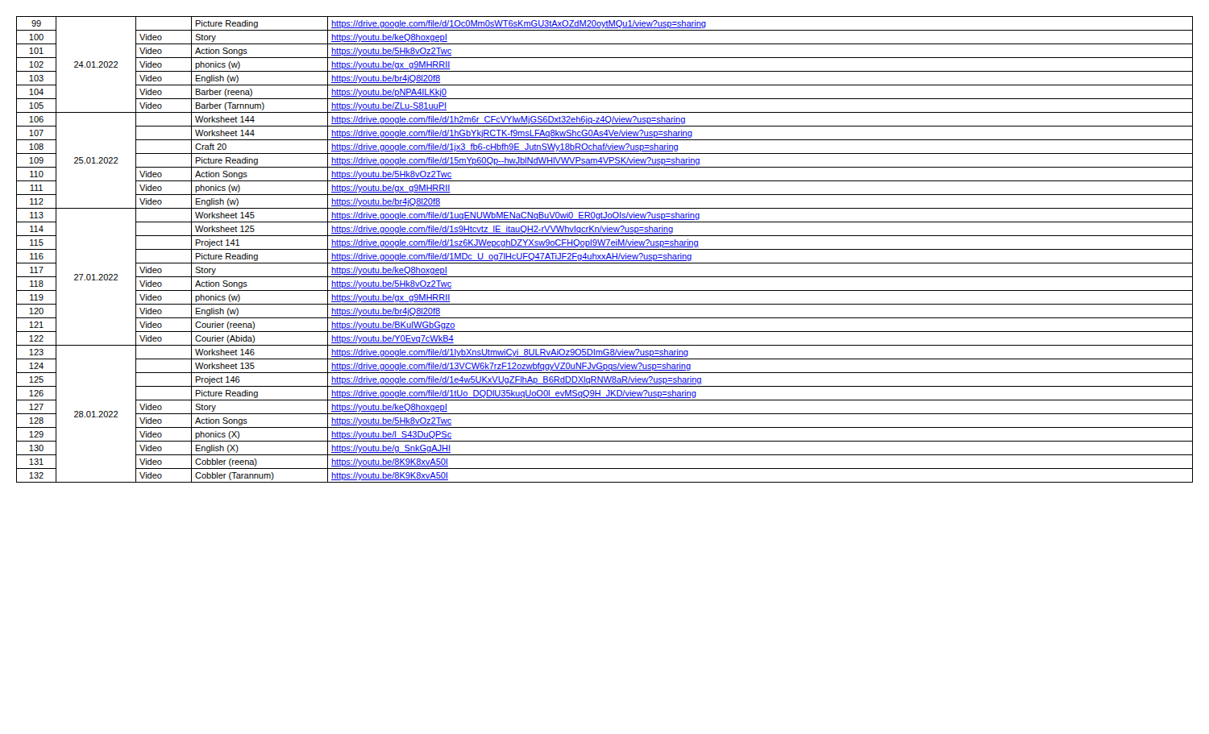| 99 | 24.01.2022 | | Picture Reading | https://drive.google.com/file/d/1Oc0Mm0sWT6sKmGU3tAxOZdM20oytMQu1/view?usp=sharing |
| 100 | Video | Story | https://youtu.be/keQ8hoxgepI |
| 101 | Video | Action Songs | https://youtu.be/5Hk8vOz2Twc |
| 102 | Video | phonics (w) | https://youtu.be/gx_g9MHRRII |
| 103 | Video | English (w) | https://youtu.be/br4jQ8l20f8 |
| 104 | Video | Barber (reena) | https://youtu.be/pNPA4ILKkj0 |
| 105 | Video | Barber (Tarnnum) | https://youtu.be/ZLu-S81uuPI |
| 106 | 25.01.2022 | | Worksheet 144 | https://drive.google.com/file/d/1h2m6r_CFcVYlwMjGS6Dxt32eh6jq-z4Q/view?usp=sharing |
| 107 | | Worksheet 144 | https://drive.google.com/file/d/1hGbYkjRCTK-f9msLFAq8kwShcG0As4Ve/view?usp=sharing |
| 108 | | Craft 20 | https://drive.google.com/file/d/1jx3_fb6-cHbfh9E_JutnSWy18bROchaf/view?usp=sharing |
| 109 | | Picture Reading | https://drive.google.com/file/d/15mYp60Qp--hwJblNdWHlVWVPsam4VPSK/view?usp=sharing |
| 110 | Video | Action Songs | https://youtu.be/5Hk8vOz2Twc |
| 111 | Video | phonics (w) | https://youtu.be/gx_g9MHRRII |
| 112 | Video | English (w) | https://youtu.be/br4jQ8l20f8 |
| 113 | 27.01.2022 | | Worksheet 145 | https://drive.google.com/file/d/1uqENUWbMENaCNqBuV0wi0_ER0gtJoOIs/view?usp=sharing |
| 114 | | Worksheet 125 | https://drive.google.com/file/d/1s9Htcvtz_lE_itauQH2-rVVWhvIqcrKn/view?usp=sharing |
| 115 | | Project 141 | https://drive.google.com/file/d/1sz6KJWepcghDZYXsw9oCFHQopI9W7eiM/view?usp=sharing |
| 116 | | Picture Reading | https://drive.google.com/file/d/1MDc_U_og7lHcUFQ47ATiJF2Fg4uhxxAH/view?usp=sharing |
| 117 | Video | Story | https://youtu.be/keQ8hoxgepI |
| 118 | Video | Action Songs | https://youtu.be/5Hk8vOz2Twc |
| 119 | Video | phonics (w) | https://youtu.be/gx_g9MHRRII |
| 120 | Video | English (w) | https://youtu.be/br4jQ8l20f8 |
| 121 | Video | Courier (reena) | https://youtu.be/BKuIWGbGgzo |
| 122 | Video | Courier (Abida) | https://youtu.be/Y0Evq7cWkB4 |
| 123 | 28.01.2022 | | Worksheet 146 | https://drive.google.com/file/d/1IybXnsUtmwiCyi_8ULRvAiOz9O5DImG8/view?usp=sharing |
| 124 | | Worksheet 135 | https://drive.google.com/file/d/13VCW6k7rzF12ozwbfqgyVZ0uNFJvGpqs/view?usp=sharing |
| 125 | | Project 146 | https://drive.google.com/file/d/1e4w5UKxVUgZFlhAp_B6RdDDXlqRNW8aR/view?usp=sharing |
| 126 | | Picture Reading | https://drive.google.com/file/d/1tUo_DQDlU35kuqUoO0l_evMSqQ9H_JKD/view?usp=sharing |
| 127 | Video | Story | https://youtu.be/keQ8hoxgepI |
| 128 | Video | Action Songs | https://youtu.be/5Hk8vOz2Twc |
| 129 | Video | phonics (X) | https://youtu.be/l_S43DuQPSc |
| 130 | Video | English (X) | https://youtu.be/g_SnkGgAJHI |
| 131 | Video | Cobbler (reena) | https://youtu.be/8K9K8xvA50I |
| 132 | Video | Cobbler (Tarannum) | https://youtu.be/8K9K8xvA50I |